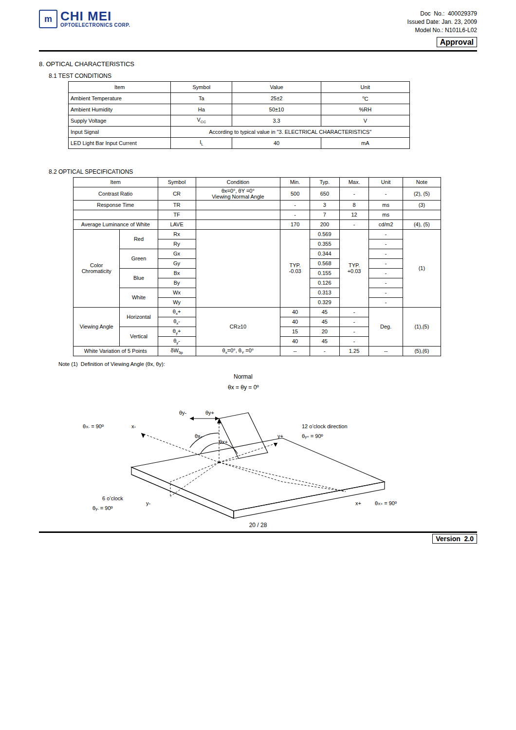m
CHI MEI
OPTOELECTRONICS CORP.
Doc No.: 400029379
Issued Date: Jan. 23, 2009
Model No.: N101L6-L02
Approval
8. OPTICAL CHARACTERISTICS
8.1 TEST CONDITIONS
| Item | Symbol | Value | Unit |
| --- | --- | --- | --- |
| Ambient Temperature | Ta | 25±2 | o C |
| Ambient Humidity | Ha | 50±10 | %RH |
| Supply Voltage | V CC | 3.3 | V |
| Input Signal | According to typical value in "3. ELECTRICAL CHARACTERISTICS" |
| LED Light Bar Input Current | I L | 40 | mA |
8.2 OPTICAL SPECIFICATIONS
| Item | Symbol | Condition | Min. | Typ. | Max. | Unit | Note |
| --- | --- | --- | --- | --- | --- | --- | --- |
| Contrast Ratio | CR | θx=0°, θY =0° Viewing Normal Angle | 500 | 650 | - | - | (2), (5) |
| Response Time | TR | | - | 3 | 8 | ms | (3) |
| | TF | | - | 7 | 12 | ms | |
| Average Luminance of White | LAVE | | 170 | 200 | - | cd/m2 | (4), (5) |
| Color Chromaticity | Red | Rx | | TYP. -0.03 | 0.569 | TYP. +0.03 | - | (1) |
| Ry | 0.355 | - |
| Green | Gx | 0.344 | - |
| Gy | 0.568 | - |
| Blue | Bx | 0.155 | - |
| By | 0.126 | - |
| White | Wx | 0.313 | - |
| Wy | 0.329 | - |
| Viewing Angle | Horizontal | θ x + | CR≥10 | 40 | 45 | - | Deg. | (1),(5) |
| θ x - | 40 | 45 | - |
| Vertical | θ y + | 15 | 20 | - |
| θ y - | 40 | 45 | - |
| White Variation of 5 Points | δW 5p | θ x =0°, θ Y =0° | -- | - | 1.25 | -- | (5),(6) |
Note (1) Definition of Viewing Angle (θx, θy):
Normal θx = θy = 0º θy- θy+ θX- = 90º x- 12 o’clock direction θy+ = 90º y+ θx- θx+ 6 o’clock θy- = 90º y- x+ θX+ = 90º
20 / 28
Version 2.0